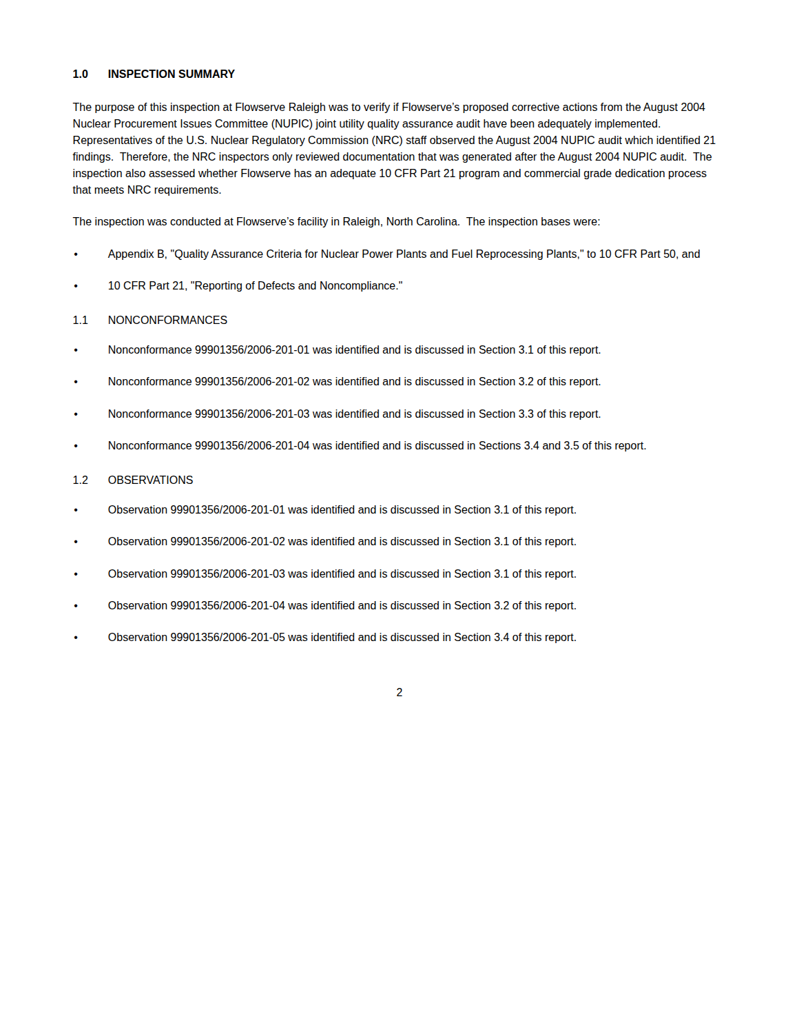1.0 INSPECTION SUMMARY
The purpose of this inspection at Flowserve Raleigh was to verify if Flowserve’s proposed corrective actions from the August 2004 Nuclear Procurement Issues Committee (NUPIC) joint utility quality assurance audit have been adequately implemented. Representatives of the U.S. Nuclear Regulatory Commission (NRC) staff observed the August 2004 NUPIC audit which identified 21 findings. Therefore, the NRC inspectors only reviewed documentation that was generated after the August 2004 NUPIC audit. The inspection also assessed whether Flowserve has an adequate 10 CFR Part 21 program and commercial grade dedication process that meets NRC requirements.
The inspection was conducted at Flowserve’s facility in Raleigh, North Carolina. The inspection bases were:
Appendix B, "Quality Assurance Criteria for Nuclear Power Plants and Fuel Reprocessing Plants," to 10 CFR Part 50, and
10 CFR Part 21, "Reporting of Defects and Noncompliance."
1.1 NONCONFORMANCES
Nonconformance 99901356/2006-201-01 was identified and is discussed in Section 3.1 of this report.
Nonconformance 99901356/2006-201-02 was identified and is discussed in Section 3.2 of this report.
Nonconformance 99901356/2006-201-03 was identified and is discussed in Section 3.3 of this report.
Nonconformance 99901356/2006-201-04 was identified and is discussed in Sections 3.4 and 3.5 of this report.
1.2 OBSERVATIONS
Observation 99901356/2006-201-01 was identified and is discussed in Section 3.1 of this report.
Observation 99901356/2006-201-02 was identified and is discussed in Section 3.1 of this report.
Observation 99901356/2006-201-03 was identified and is discussed in Section 3.1 of this report.
Observation 99901356/2006-201-04 was identified and is discussed in Section 3.2 of this report.
Observation 99901356/2006-201-05 was identified and is discussed in Section 3.4 of this report.
2